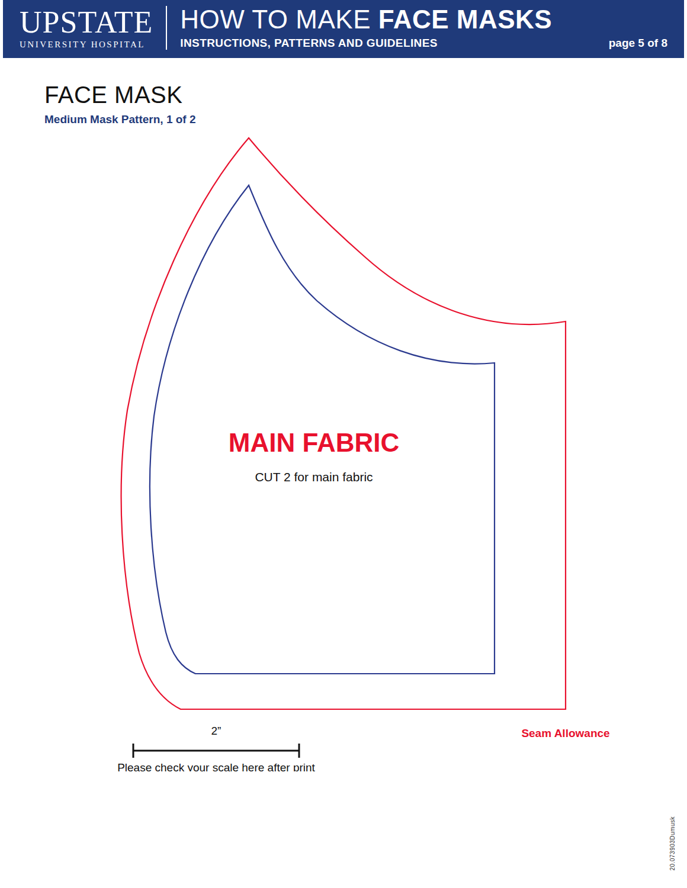UPSTATE UNIVERSITY HOSPITAL
HOW TO MAKE FACE MASKS
INSTRUCTIONS, PATTERNS AND GUIDELINES
page 5 of 8
FACE MASK
Medium Mask Pattern, 1 of 2
MAIN FABRIC CUT 2 for main fabric Seam Allowance 2” Please check your scale here after print
20.073903Dumusk